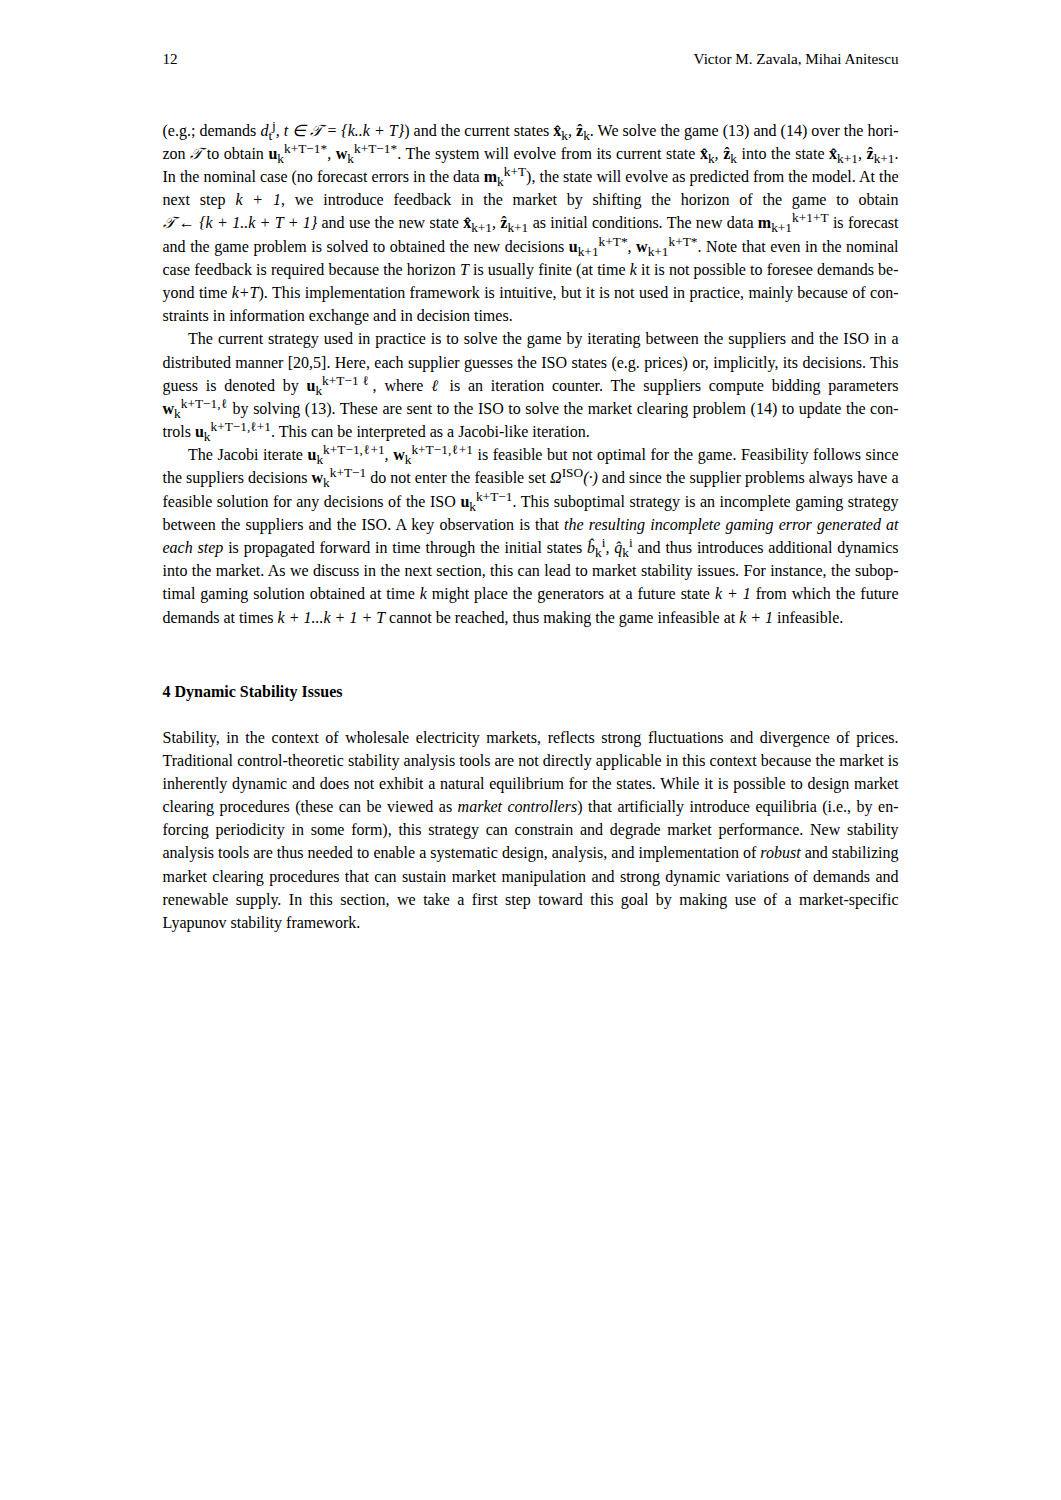12 Victor M. Zavala, Mihai Anitescu
(e.g.; demands dtj, t ∈ 𝒯 = {k..k + T}) and the current states x̂k, ẑk. We solve the game (13) and (14) over the horizon 𝒯 to obtain ukk+T−1*, wkk+T−1*. The system will evolve from its current state x̂k, ẑk into the state x̂k+1, ẑk+1. In the nominal case (no forecast errors in the data mkk+T), the state will evolve as predicted from the model. At the next step k + 1, we introduce feedback in the market by shifting the horizon of the game to obtain 𝒯 ← {k + 1..k + T + 1} and use the new state x̂k+1, ẑk+1 as initial conditions. The new data mk+1k+1+T is forecast and the game problem is solved to obtained the new decisions uk+1k+T*, wk+1k+T*. Note that even in the nominal case feedback is required because the horizon T is usually finite (at time k it is not possible to foresee demands beyond time k+T). This implementation framework is intuitive, but it is not used in practice, mainly because of constraints in information exchange and in decision times.
The current strategy used in practice is to solve the game by iterating between the suppliers and the ISO in a distributed manner [20,5]. Here, each supplier guesses the ISO states (e.g. prices) or, implicitly, its decisions. This guess is denoted by ukk+T−1ℓ, where ℓ is an iteration counter. The suppliers compute bidding parameters wkk+T−1,ℓ by solving (13). These are sent to the ISO to solve the market clearing problem (14) to update the controls ukk+T−1,ℓ+1. This can be interpreted as a Jacobi-like iteration.
The Jacobi iterate ukk+T−1,ℓ+1, wkk+T−1,ℓ+1 is feasible but not optimal for the game. Feasibility follows since the suppliers decisions wkk+T−1 do not enter the feasible set ΩISO(·) and since the supplier problems always have a feasible solution for any decisions of the ISO ukk+T−1. This suboptimal strategy is an incomplete gaming strategy between the suppliers and the ISO. A key observation is that the resulting incomplete gaming error generated at each step is propagated forward in time through the initial states b̂ki, q̂ki and thus introduces additional dynamics into the market. As we discuss in the next section, this can lead to market stability issues. For instance, the suboptimal gaming solution obtained at time k might place the generators at a future state k + 1 from which the future demands at times k + 1...k + 1 + T cannot be reached, thus making the game infeasible at k + 1 infeasible.
4 Dynamic Stability Issues
Stability, in the context of wholesale electricity markets, reflects strong fluctuations and divergence of prices. Traditional control-theoretic stability analysis tools are not directly applicable in this context because the market is inherently dynamic and does not exhibit a natural equilibrium for the states. While it is possible to design market clearing procedures (these can be viewed as market controllers) that artificially introduce equilibria (i.e., by enforcing periodicity in some form), this strategy can constrain and degrade market performance. New stability analysis tools are thus needed to enable a systematic design, analysis, and implementation of robust and stabilizing market clearing procedures that can sustain market manipulation and strong dynamic variations of demands and renewable supply. In this section, we take a first step toward this goal by making use of a market-specific Lyapunov stability framework.